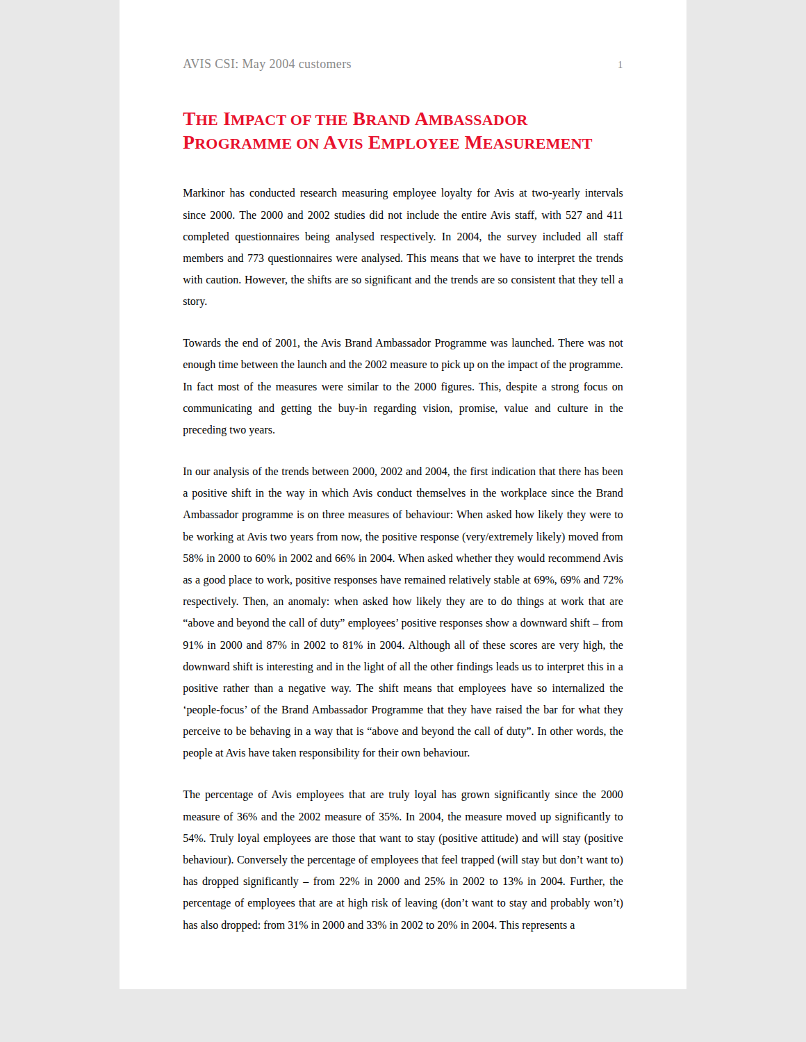AVIS CSI: May 2004 customers 1
THE IMPACT OF THE BRAND AMBASSADOR
PROGRAMME ON AVIS EMPLOYEE MEASUREMENT
Markinor has conducted research measuring employee loyalty for Avis at two-yearly intervals since 2000. The 2000 and 2002 studies did not include the entire Avis staff, with 527 and 411 completed questionnaires being analysed respectively. In 2004, the survey included all staff members and 773 questionnaires were analysed. This means that we have to interpret the trends with caution. However, the shifts are so significant and the trends are so consistent that they tell a story.
Towards the end of 2001, the Avis Brand Ambassador Programme was launched. There was not enough time between the launch and the 2002 measure to pick up on the impact of the programme. In fact most of the measures were similar to the 2000 figures. This, despite a strong focus on communicating and getting the buy-in regarding vision, promise, value and culture in the preceding two years.
In our analysis of the trends between 2000, 2002 and 2004, the first indication that there has been a positive shift in the way in which Avis conduct themselves in the workplace since the Brand Ambassador programme is on three measures of behaviour: When asked how likely they were to be working at Avis two years from now, the positive response (very/extremely likely) moved from 58% in 2000 to 60% in 2002 and 66% in 2004. When asked whether they would recommend Avis as a good place to work, positive responses have remained relatively stable at 69%, 69% and 72% respectively. Then, an anomaly: when asked how likely they are to do things at work that are “above and beyond the call of duty” employees’ positive responses show a downward shift – from 91% in 2000 and 87% in 2002 to 81% in 2004. Although all of these scores are very high, the downward shift is interesting and in the light of all the other findings leads us to interpret this in a positive rather than a negative way. The shift means that employees have so internalized the ‘people-focus’ of the Brand Ambassador Programme that they have raised the bar for what they perceive to be behaving in a way that is “above and beyond the call of duty”. In other words, the people at Avis have taken responsibility for their own behaviour.
The percentage of Avis employees that are truly loyal has grown significantly since the 2000 measure of 36% and the 2002 measure of 35%. In 2004, the measure moved up significantly to 54%. Truly loyal employees are those that want to stay (positive attitude) and will stay (positive behaviour). Conversely the percentage of employees that feel trapped (will stay but don’t want to) has dropped significantly – from 22% in 2000 and 25% in 2002 to 13% in 2004. Further, the percentage of employees that are at high risk of leaving (don’t want to stay and probably won’t) has also dropped: from 31% in 2000 and 33% in 2002 to 20% in 2004. This represents a